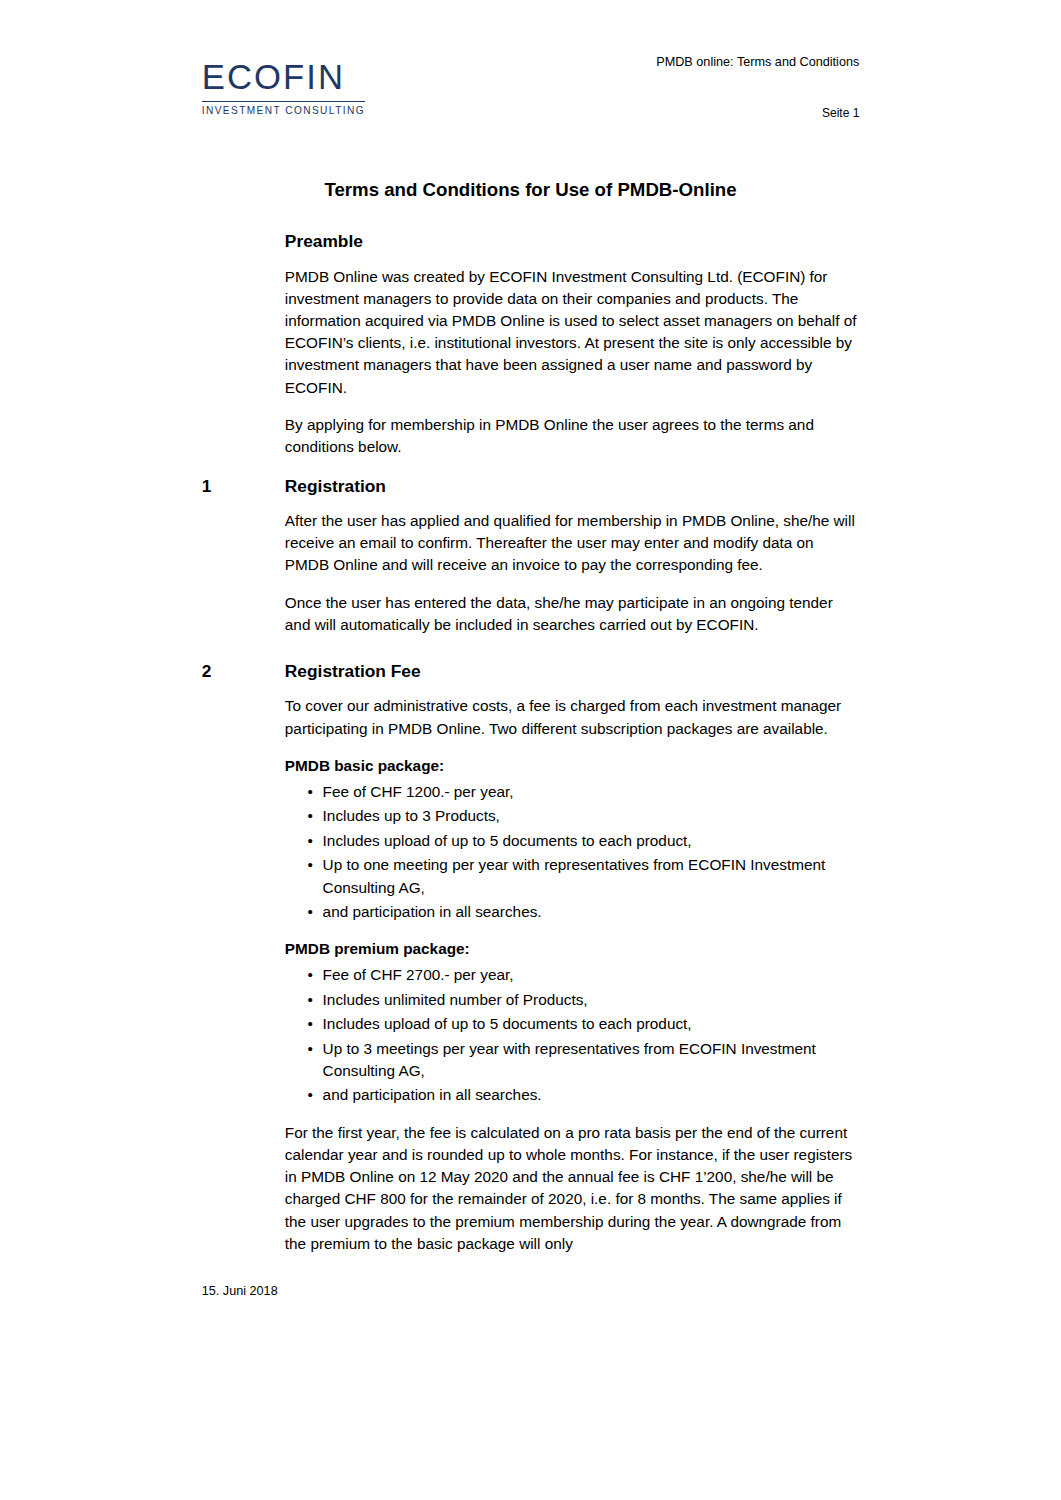ECOFIN
INVESTMENT CONSULTING
PMDB online: Terms and Conditions
Seite 1
Terms and Conditions for Use of PMDB-Online
Preamble
PMDB Online was created by ECOFIN Investment Consulting Ltd. (ECOFIN) for investment managers to provide data on their companies and products. The information acquired via PMDB Online is used to select asset managers on behalf of ECOFIN’s clients, i.e. institutional investors. At present the site is only accessible by investment managers that have been assigned a user name and password by ECOFIN.
By applying for membership in PMDB Online the user agrees to the terms and conditions below.
1
Registration
After the user has applied and qualified for membership in PMDB Online, she/he will receive an email to confirm. Thereafter the user may enter and modify data on PMDB Online and will receive an invoice to pay the corresponding fee.
Once the user has entered the data, she/he may participate in an ongoing tender and will automatically be included in searches carried out by ECOFIN.
2
Registration Fee
To cover our administrative costs, a fee is charged from each investment manager participating in PMDB Online. Two different subscription packages are available.
PMDB basic package:
Fee of CHF 1200.- per year,
Includes up to 3 Products,
Includes upload of up to 5 documents to each product,
Up to one meeting per year with representatives from ECOFIN Investment Consulting AG,
and participation in all searches.
PMDB premium package:
Fee of CHF 2700.- per year,
Includes unlimited number of Products,
Includes upload of up to 5 documents to each product,
Up to 3 meetings per year with representatives from ECOFIN Investment Consulting AG,
and participation in all searches.
For the first year, the fee is calculated on a pro rata basis per the end of the current calendar year and is rounded up to whole months. For instance, if the user registers in PMDB Online on 12 May 2020 and the annual fee is CHF 1’200, she/he will be charged CHF 800 for the remainder of 2020, i.e. for 8 months. The same applies if the user upgrades to the premium membership during the year. A downgrade from the premium to the basic package will only
15. Juni 2018